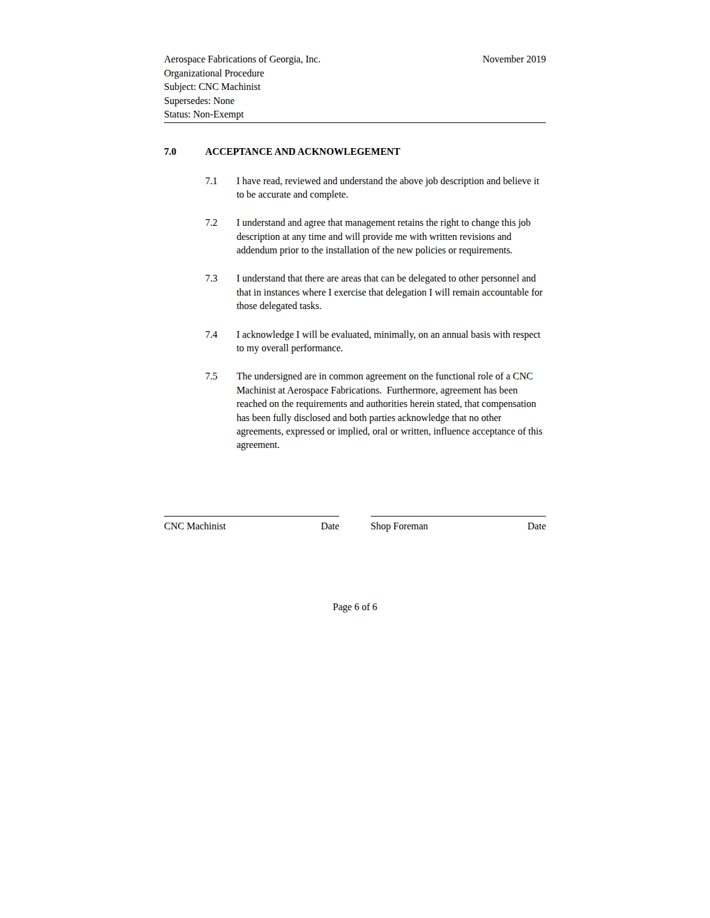Aerospace Fabrications of Georgia, Inc. Organizational Procedure Subject: CNC Machinist Supersedes: None Status: Non-Exempt
November 2019
7.0 ACCEPTANCE AND ACKNOWLEGEMENT
7.1 I have read, reviewed and understand the above job description and believe it to be accurate and complete.
7.2 I understand and agree that management retains the right to change this job description at any time and will provide me with written revisions and addendum prior to the installation of the new policies or requirements.
7.3 I understand that there are areas that can be delegated to other personnel and that in instances where I exercise that delegation I will remain accountable for those delegated tasks.
7.4 I acknowledge I will be evaluated, minimally, on an annual basis with respect to my overall performance.
7.5 The undersigned are in common agreement on the functional role of a CNC Machinist at Aerospace Fabrications. Furthermore, agreement has been reached on the requirements and authorities herein stated, that compensation has been fully disclosed and both parties acknowledge that no other agreements, expressed or implied, oral or written, influence acceptance of this agreement.
CNC Machinist Date
Shop Foreman Date
Page 6 of 6